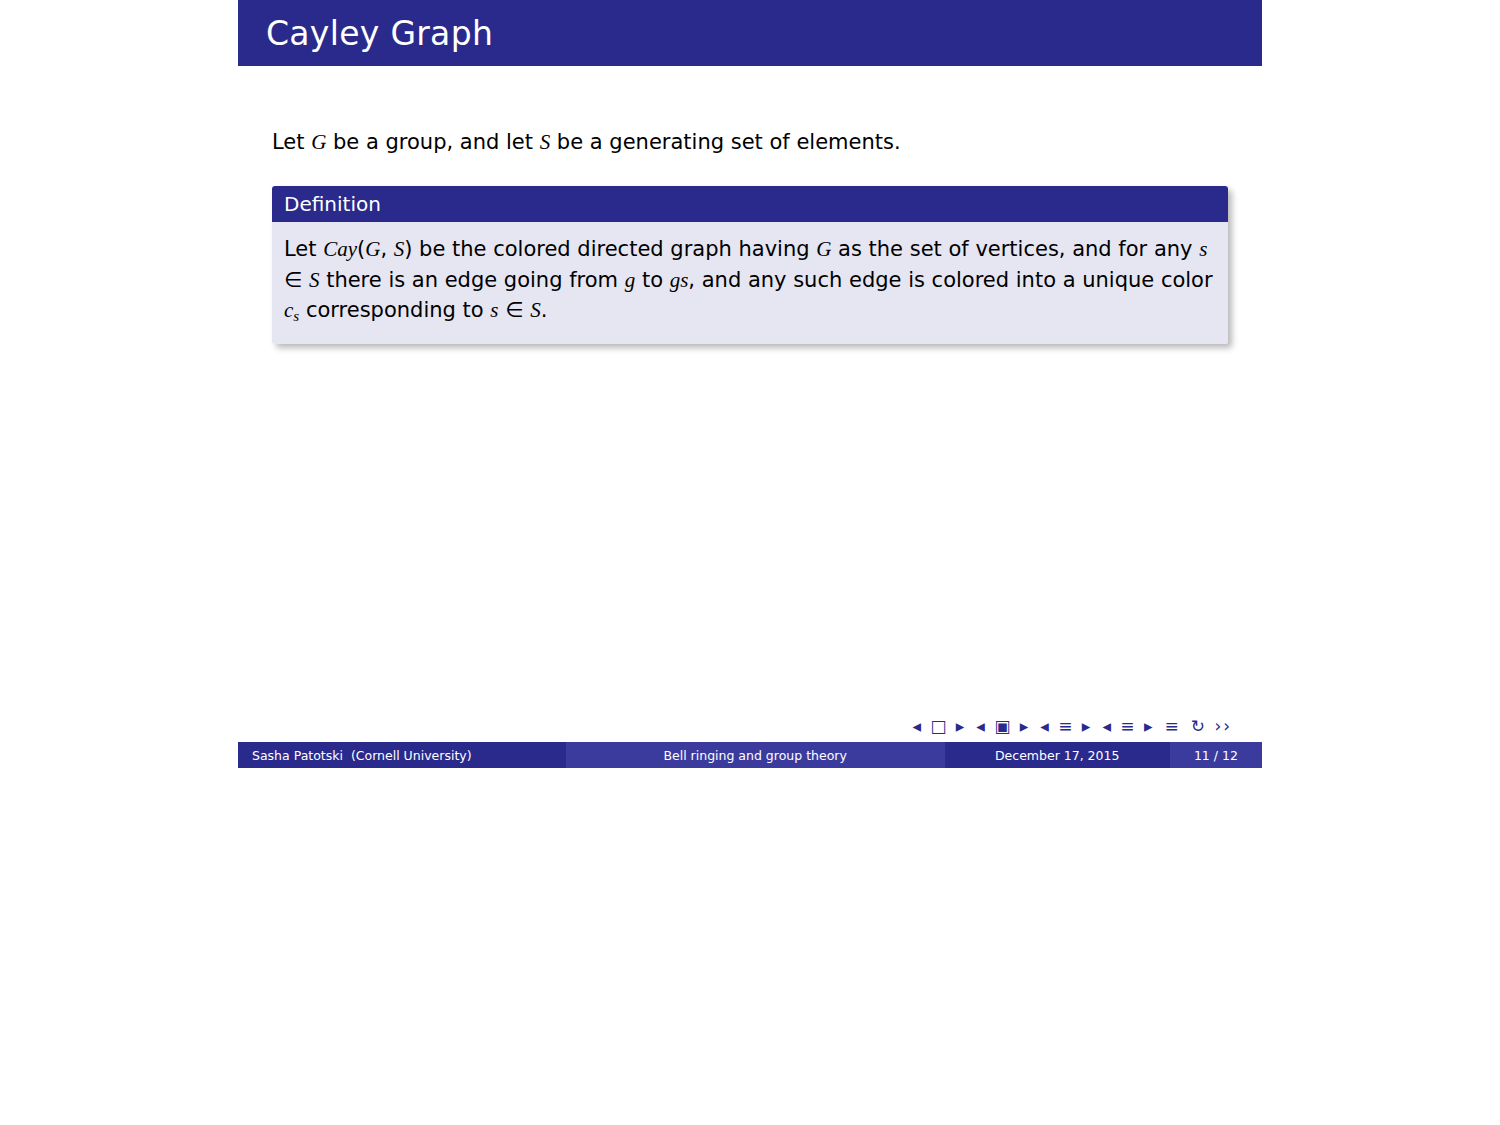Cayley Graph
Let G be a group, and let S be a generating set of elements.
Definition
Let Cay(G, S) be the colored directed graph having G as the set of vertices, and for any s ∈ S there is an edge going from g to gs, and any such edge is colored into a unique color cs corresponding to s ∈ S.
◂ □ ▸ ◂ ▣ ▸ ◂ ≡ ▸ ◂ ≡ ▸ ≡ ↻ ››
Sasha Patotski (Cornell University)
Bell ringing and group theory
December 17, 2015
11 / 12